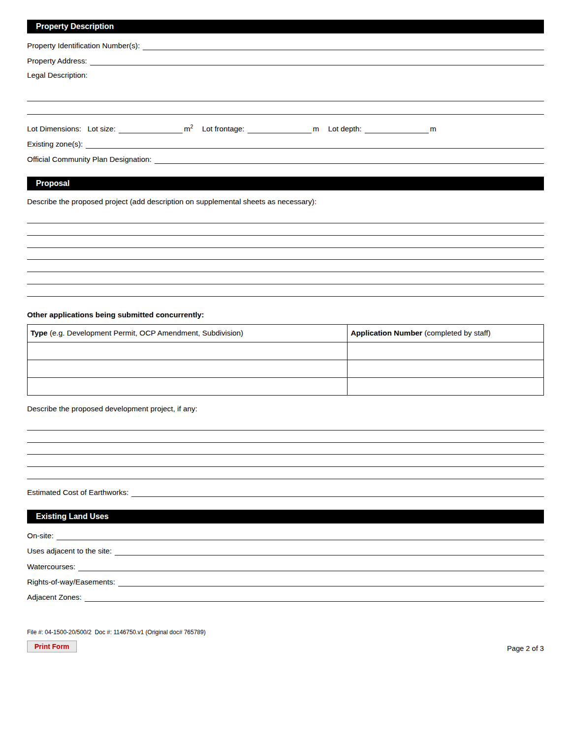Property Description
Property Identification Number(s):
Property Address:
Legal Description:
Lot Dimensions: Lot size: m2 Lot frontage: m Lot depth: m
Existing zone(s):
Official Community Plan Designation:
Proposal
Describe the proposed project (add description on supplemental sheets as necessary):
Other applications being submitted concurrently:
| Type (e.g. Development Permit, OCP Amendment, Subdivision) | Application Number (completed by staff) |
| --- | --- |
Describe the proposed development project, if any:
Estimated Cost of Earthworks:
Existing Land Uses
On-site:
Uses adjacent to the site:
Watercourses:
Rights-of-way/Easements:
Adjacent Zones:
File #: 04-1500-20/500/2 Doc #: 1146750.v1 (Original doc# 765789)
Print Form
Page 2 of 3